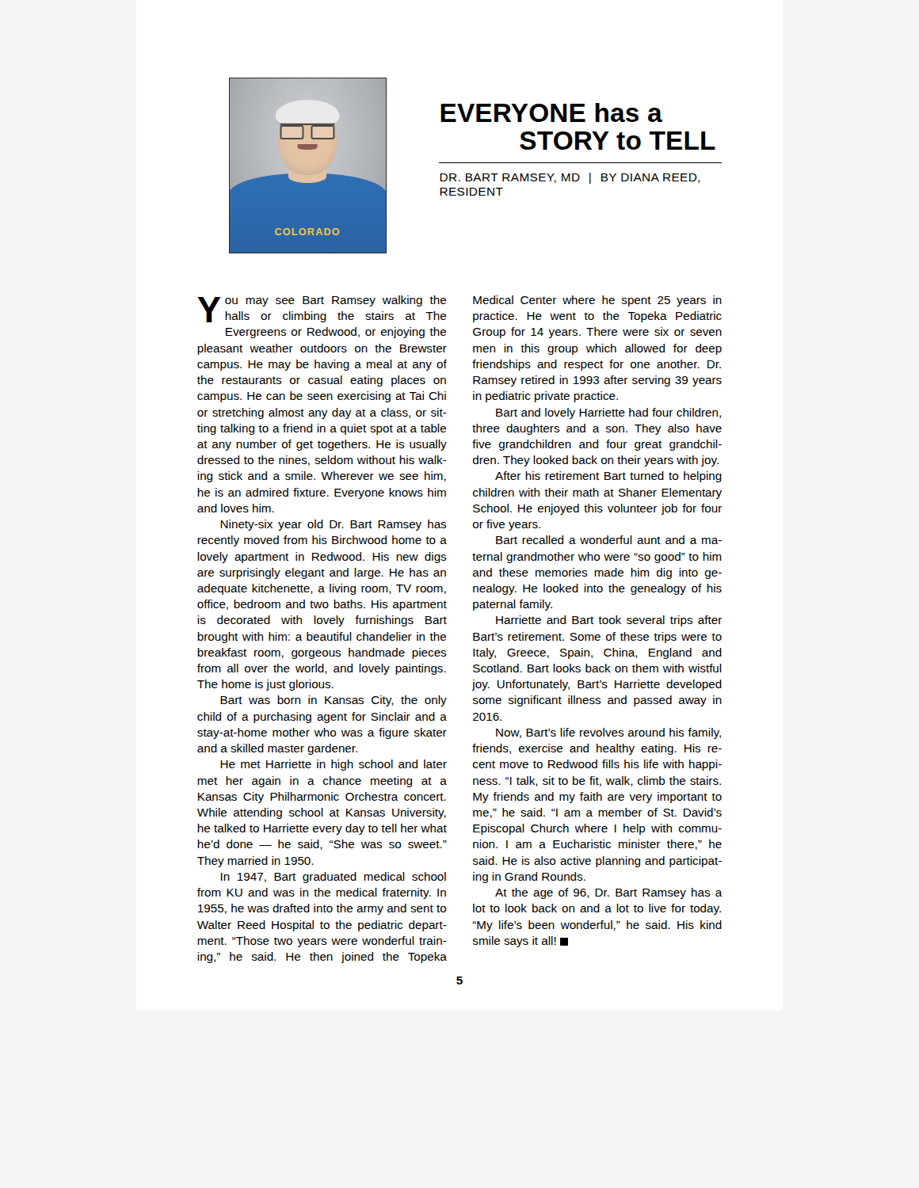COLORADO
EVERYONE has aSTORY to TELL
DR. BART RAMSEY, MD | BY DIANA REED, RESIDENT
You may see Bart Ramsey walking the halls or climbing the stairs at The Evergreens or Redwood, or enjoying the pleasant weather outdoors on the Brewster campus. He may be having a meal at any of the restaurants or casual eating places on campus. He can be seen exercising at Tai Chi or stretching almost any day at a class, or sitting talking to a friend in a quiet spot at a table at any number of get togethers. He is usually dressed to the nines, seldom without his walking stick and a smile. Wherever we see him, he is an admired fixture. Everyone knows him and loves him.
Ninety-six year old Dr. Bart Ramsey has recently moved from his Birchwood home to a lovely apartment in Redwood. His new digs are surprisingly elegant and large. He has an adequate kitchenette, a living room, TV room, office, bedroom and two baths. His apartment is decorated with lovely furnishings Bart brought with him: a beautiful chandelier in the breakfast room, gorgeous handmade pieces from all over the world, and lovely paintings. The home is just glorious.
Bart was born in Kansas City, the only child of a purchasing agent for Sinclair and a stay-at-home mother who was a figure skater and a skilled master gardener.
He met Harriette in high school and later met her again in a chance meeting at a Kansas City Philharmonic Orchestra concert. While attending school at Kansas University, he talked to Harriette every day to tell her what he’d done — he said, “She was so sweet.” They married in 1950.
In 1947, Bart graduated medical school from KU and was in the medical fraternity. In 1955, he was drafted into the army and sent to Walter Reed Hospital to the pediatric department. “Those two years were wonderful training,” he said. He then joined the Topeka Medical Center where he spent 25 years in practice. He went to the Topeka Pediatric Group for 14 years. There were six or seven men in this group which allowed for deep friendships and respect for one another. Dr. Ramsey retired in 1993 after serving 39 years in pediatric private practice.
Bart and lovely Harriette had four children, three daughters and a son. They also have five grandchildren and four great grandchildren. They looked back on their years with joy.
After his retirement Bart turned to helping children with their math at Shaner Elementary School. He enjoyed this volunteer job for four or five years.
Bart recalled a wonderful aunt and a maternal grandmother who were “so good” to him and these memories made him dig into genealogy. He looked into the genealogy of his paternal family.
Harriette and Bart took several trips after Bart’s retirement. Some of these trips were to Italy, Greece, Spain, China, England and Scotland. Bart looks back on them with wistful joy. Unfortunately, Bart’s Harriette developed some significant illness and passed away in 2016.
Now, Bart’s life revolves around his family, friends, exercise and healthy eating. His recent move to Redwood fills his life with happiness. “I talk, sit to be fit, walk, climb the stairs. My friends and my faith are very important to me,” he said. “I am a member of St. David’s Episcopal Church where I help with communion. I am a Eucharistic minister there,” he said. He is also active planning and participating in Grand Rounds.
At the age of 96, Dr. Bart Ramsey has a lot to look back on and a lot to live for today. “My life’s been wonderful,” he said. His kind smile says it all!
5